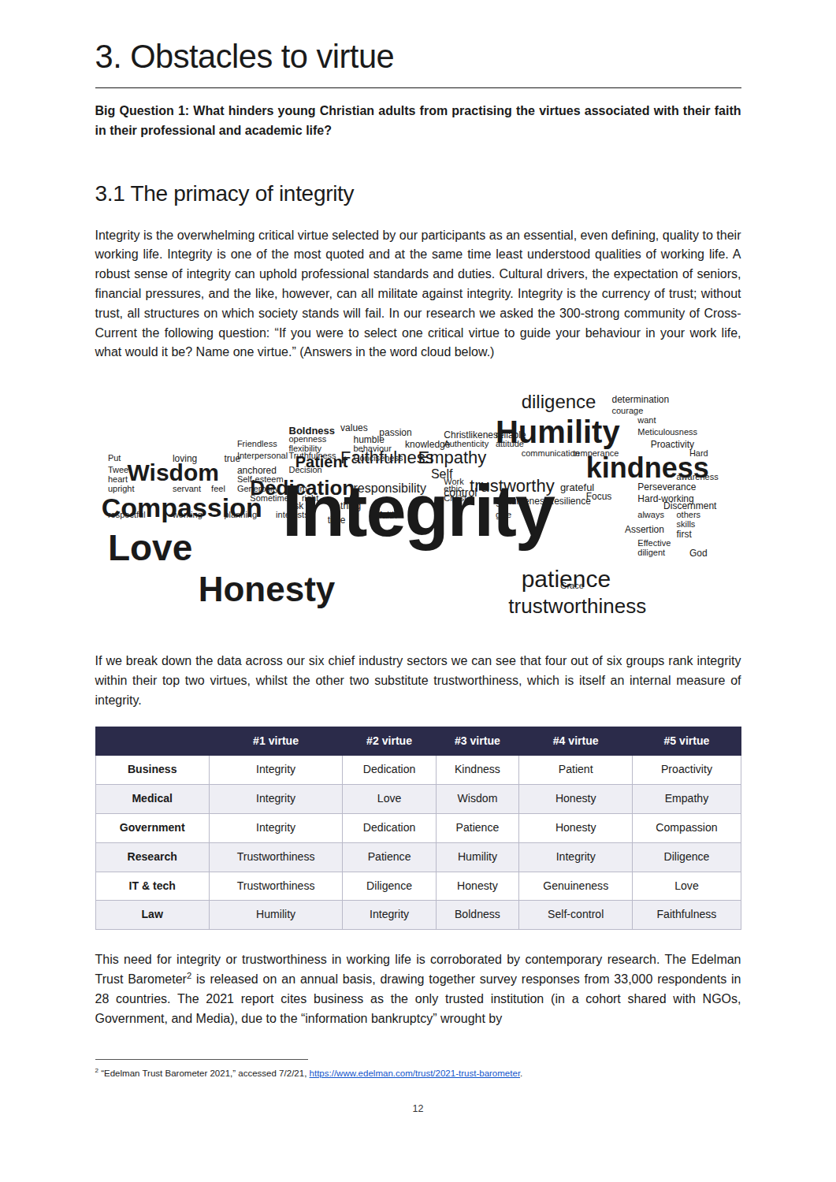3. Obstacles to virtue
Big Question 1: What hinders young Christian adults from practising the virtues associated with their faith in their professional and academic life?
3.1 The primacy of integrity
Integrity is the overwhelming critical virtue selected by our participants as an essential, even defining, quality to their working life. Integrity is one of the most quoted and at the same time least understood qualities of working life. A robust sense of integrity can uphold professional standards and duties. Cultural drivers, the expectation of seniors, financial pressures, and the like, however, can all militate against integrity. Integrity is the currency of trust; without trust, all structures on which society stands will fail. In our research we asked the 300-strong community of Cross-Current the following question: “If you were to select one critical virtue to guide your behaviour in your work life, what would it be? Name one virtue.” (Answers in the word cloud below.)
Integrity Love Honesty Compassion Wisdom Humility kindness patience trustworthiness trustworthy Dedication Faithfulness Empathy Patient diligence responsibility Self control grateful Resilience genuineness Focus Perseverance Hard-working Discernment awareness Proactivity Meticulousness want Hard determination courage Boldness values openness passion humble flexibility behaviour Friendless Interpersonal Truthfulness Conciseness knowledge Christlikeness reliable Authenticity attitude communication temperance Work ethic Christ faith thing time ask give always Assertion Effective diligent God others skills first Grace Put Tweet heart upright loving true anchored Self-esteem Generosity calm Decision servant feel Sometimes right respectful working planning interests
If we break down the data across our six chief industry sectors we can see that four out of six groups rank integrity within their top two virtues, whilst the other two substitute trustworthiness, which is itself an internal measure of integrity.
| | #1 virtue | #2 virtue | #3 virtue | #4 virtue | #5 virtue |
| --- | --- | --- | --- | --- | --- |
| Business | Integrity | Dedication | Kindness | Patient | Proactivity |
| Medical | Integrity | Love | Wisdom | Honesty | Empathy |
| Government | Integrity | Dedication | Patience | Honesty | Compassion |
| Research | Trustworthiness | Patience | Humility | Integrity | Diligence |
| IT & tech | Trustworthiness | Diligence | Honesty | Genuineness | Love |
| Law | Humility | Integrity | Boldness | Self-control | Faithfulness |
This need for integrity or trustworthiness in working life is corroborated by contemporary research. The Edelman Trust Barometer2 is released on an annual basis, drawing together survey responses from 33,000 respondents in 28 countries. The 2021 report cites business as the only trusted institution (in a cohort shared with NGOs, Government, and Media), due to the “information bankruptcy” wrought by
2 “Edelman Trust Barometer 2021,” accessed 7/2/21, https://www.edelman.com/trust/2021-trust-barometer.
12